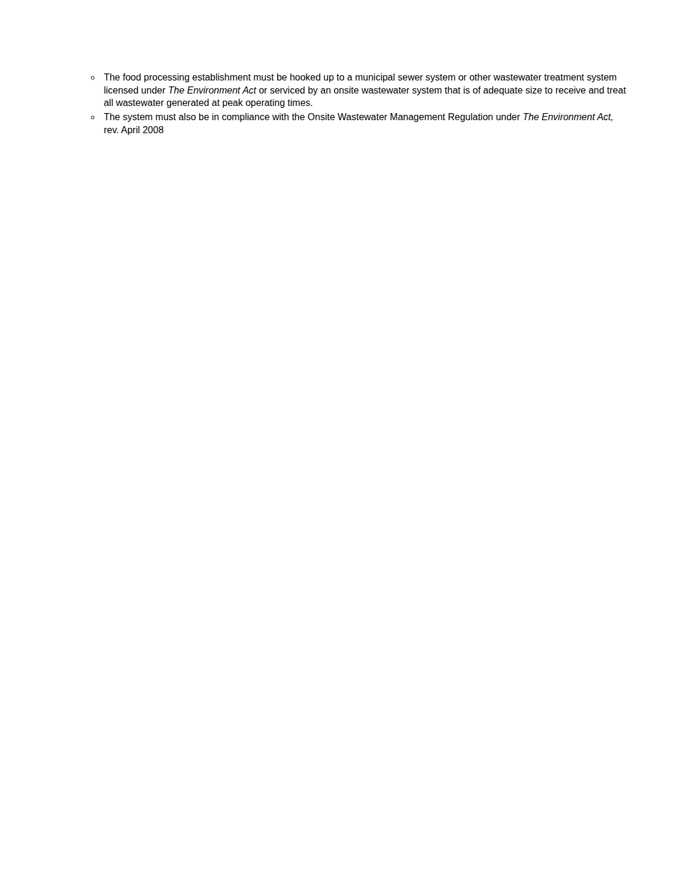The food processing establishment must be hooked up to a municipal sewer system or other wastewater treatment system licensed under The Environment Act or serviced by an onsite wastewater system that is of adequate size to receive and treat all wastewater generated at peak operating times.
The system must also be in compliance with the Onsite Wastewater Management Regulation under The Environment Act, rev. April 2008